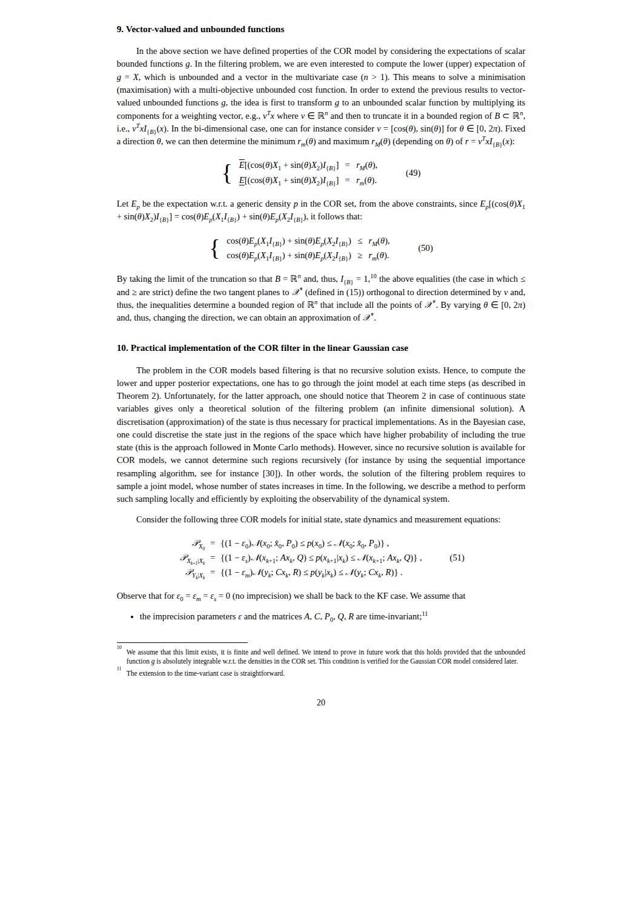9. Vector-valued and unbounded functions
In the above section we have defined properties of the COR model by considering the expectations of scalar bounded functions g. In the filtering problem, we are even interested to compute the lower (upper) expectation of g = X, which is unbounded and a vector in the multivariate case (n > 1). This means to solve a minimisation (maximisation) with a multi-objective unbounded cost function. In order to extend the previous results to vector-valued unbounded functions g, the idea is first to transform g to an unbounded scalar function by multiplying its components for a weighting vector, e.g., vTx where v ∈ ℝn and then to truncate it in a bounded region of B ⊂ ℝn, i.e., vTxI{B}(x). In the bi-dimensional case, one can for instance consider v = [cos(θ), sin(θ)] for θ ∈ [0, 2π). Fixed a direction θ, we can then determine the minimum rm(θ) and maximum rM(θ) (depending on θ) of r = vTxI{B}(x):
{
| E [(cos( θ ) X 1 + sin( θ ) X 2 ) I { B } ] | = | r M ( θ ), |
| E [(cos( θ ) X 1 + sin( θ ) X 2 ) I { B } ] | = | r m ( θ ). |
(49)
Let Ep be the expectation w.r.t. a generic density p in the COR set, from the above constraints, since Ep[(cos(θ)X1 + sin(θ)X2)I{B}] = cos(θ)Ep(X1I{B}) + sin(θ)Ep(X2I{B}), it follows that:
{
| cos( θ ) E p ( X 1 I { B } ) + sin( θ ) E p ( X 2 I { B } ) | ≤ | r M ( θ ), |
| cos( θ ) E p ( X 1 I { B } ) + sin( θ ) E p ( X 2 I { B } ) | ≥ | r m ( θ ). |
(50)
By taking the limit of the truncation so that B = ℝn and, thus, I{B} = 1,10 the above equalities (the case in which ≤ and ≥ are strict) define the two tangent planes to 𝒳* (defined in (15)) orthogonal to direction determined by v and, thus, the inequalities determine a bounded region of ℝn that include all the points of 𝒳*. By varying θ ∈ [0, 2π) and, thus, changing the direction, we can obtain an approximation of 𝒳*.
10. Practical implementation of the COR filter in the linear Gaussian case
The problem in the COR models based filtering is that no recursive solution exists. Hence, to compute the lower and upper posterior expectations, one has to go through the joint model at each time steps (as described in Theorem 2). Unfortunately, for the latter approach, one should notice that Theorem 2 in case of continuous state variables gives only a theoretical solution of the filtering problem (an infinite dimensional solution). A discretisation (approximation) of the state is thus necessary for practical implementations. As in the Bayesian case, one could discretise the state just in the regions of the space which have higher probability of including the true state (this is the approach followed in Monte Carlo methods). However, since no recursive solution is available for COR models, we cannot determine such regions recursively (for instance by using the sequential importance resampling algorithm, see for instance [30]). In other words, the solution of the filtering problem requires to sample a joint model, whose number of states increases in time. In the following, we describe a method to perform such sampling locally and efficiently by exploiting the observability of the dynamical system.
Consider the following three COR models for initial state, state dynamics and measurement equations:
| 𝒫 X 0 | = | {(1 − ε 0 ) 𝒩 ( x 0 ; x̂ 0 , P 0 ) ≤ p ( x 0 ) ≤ 𝒩 ( x 0 ; x̂ 0 , P 0 )} , |
| 𝒫 X k +1 / X k | = | {(1 − ε s ) 𝒩 ( x k +1 ; Ax k , Q ) ≤ p ( x k +1 / x k ) ≤ 𝒩 ( x k +1 ; Ax k , Q )} , |
| 𝒫 Y k / X k | = | {(1 − ε m ) 𝒩 ( y k ; Cx k , R ) ≤ p ( y k / x k ) ≤ 𝒩 ( y k ; Cx k , R )} . |
(51)
Observe that for ε0 = εm = εs = 0 (no imprecision) we shall be back to the KF case. We assume that
the imprecision parameters ε and the matrices A, C, P0, Q, R are time-invariant;11
10 We assume that this limit exists, it is finite and well defined. We intend to prove in future work that this holds provided that the unbounded function g is absolutely integrable w.r.t. the densities in the COR set. This condition is verified for the Gaussian COR model considered later.
11 The extension to the time-variant case is straightforward.
20